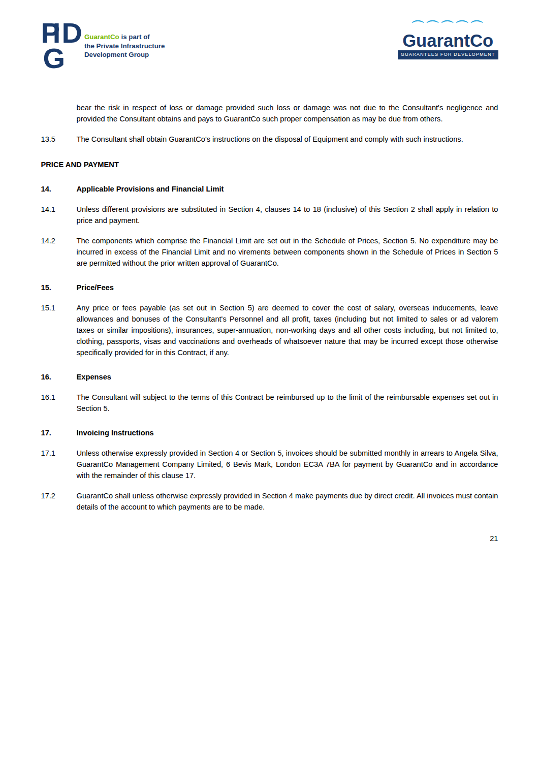PID
G
GuarantCo is part of
the Private Infrastructure
Development Group
⌒⌒⌒⌒⌒ GuarantCo
GUARANTEES FOR DEVELOPMENT
bear the risk in respect of loss or damage provided such loss or damage was not due to the Consultant's negligence and provided the Consultant obtains and pays to GuarantCo such proper compensation as may be due from others.
13.5
The Consultant shall obtain GuarantCo's instructions on the disposal of Equipment and comply with such instructions.
PRICE AND PAYMENT
14.
Applicable Provisions and Financial Limit
14.1
Unless different provisions are substituted in Section 4, clauses 14 to 18 (inclusive) of this Section 2 shall apply in relation to price and payment.
14.2
The components which comprise the Financial Limit are set out in the Schedule of Prices, Section 5. No expenditure may be incurred in excess of the Financial Limit and no virements between components shown in the Schedule of Prices in Section 5 are permitted without the prior written approval of GuarantCo.
15.
Price/Fees
15.1
Any price or fees payable (as set out in Section 5) are deemed to cover the cost of salary, overseas inducements, leave allowances and bonuses of the Consultant's Personnel and all profit, taxes (including but not limited to sales or ad valorem taxes or similar impositions), insurances, super-annuation, non-working days and all other costs including, but not limited to, clothing, passports, visas and vaccinations and overheads of whatsoever nature that may be incurred except those otherwise specifically provided for in this Contract, if any.
16.
Expenses
16.1
The Consultant will subject to the terms of this Contract be reimbursed up to the limit of the reimbursable expenses set out in Section 5.
17.
Invoicing Instructions
17.1
Unless otherwise expressly provided in Section 4 or Section 5, invoices should be submitted monthly in arrears to Angela Silva, GuarantCo Management Company Limited, 6 Bevis Mark, London EC3A 7BA for payment by GuarantCo and in accordance with the remainder of this clause 17.
17.2
GuarantCo shall unless otherwise expressly provided in Section 4 make payments due by direct credit. All invoices must contain details of the account to which payments are to be made.
21